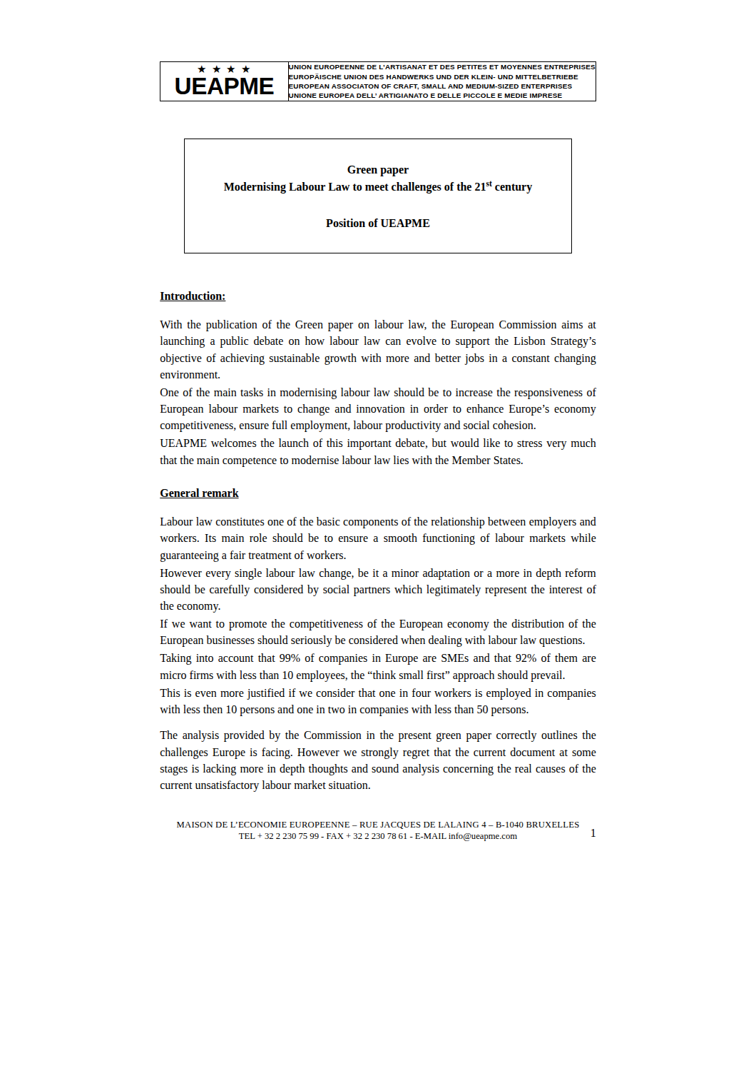| ★ ★ ★ ★ UEAPME | UNION EUROPEENNE DE L’ARTISANAT ET DES PETITES ET MOYENNES ENTREPRISES EUROPÄISCHE UNION DES HANDWERKS UND DER KLEIN- UND MITTELBETRIEBE EUROPEAN ASSOCIATON OF CRAFT, SMALL AND MEDIUM-SIZED ENTERPRISES UNIONE EUROPEA DELL’ ARTIGIANATO E DELLE PICCOLE E MEDIE IMPRESE |
Green paper
Modernising Labour Law to meet challenges of the 21st century
Position of UEAPME
Introduction:
With the publication of the Green paper on labour law, the European Commission aims at launching a public debate on how labour law can evolve to support the Lisbon Strategy’s objective of achieving sustainable growth with more and better jobs in a constant changing environment.
One of the main tasks in modernising labour law should be to increase the responsiveness of European labour markets to change and innovation in order to enhance Europe’s economy competitiveness, ensure full employment, labour productivity and social cohesion.
UEAPME welcomes the launch of this important debate, but would like to stress very much that the main competence to modernise labour law lies with the Member States.
General remark
Labour law constitutes one of the basic components of the relationship between employers and workers. Its main role should be to ensure a smooth functioning of labour markets while guaranteeing a fair treatment of workers.
However every single labour law change, be it a minor adaptation or a more in depth reform should be carefully considered by social partners which legitimately represent the interest of the economy.
If we want to promote the competitiveness of the European economy the distribution of the European businesses should seriously be considered when dealing with labour law questions.
Taking into account that 99% of companies in Europe are SMEs and that 92% of them are micro firms with less than 10 employees, the “think small first” approach should prevail.
This is even more justified if we consider that one in four workers is employed in companies with less then 10 persons and one in two in companies with less than 50 persons.
The analysis provided by the Commission in the present green paper correctly outlines the challenges Europe is facing. However we strongly regret that the current document at some stages is lacking more in depth thoughts and sound analysis concerning the real causes of the current unsatisfactory labour market situation.
MAISON DE L’ECONOMIE EUROPEENNE – RUE JACQUES DE LALAING 4 – B-1040 BRUXELLES
TEL + 32 2 230 75 99 - FAX + 32 2 230 78 61 - E-MAIL info@ueapme.com
1